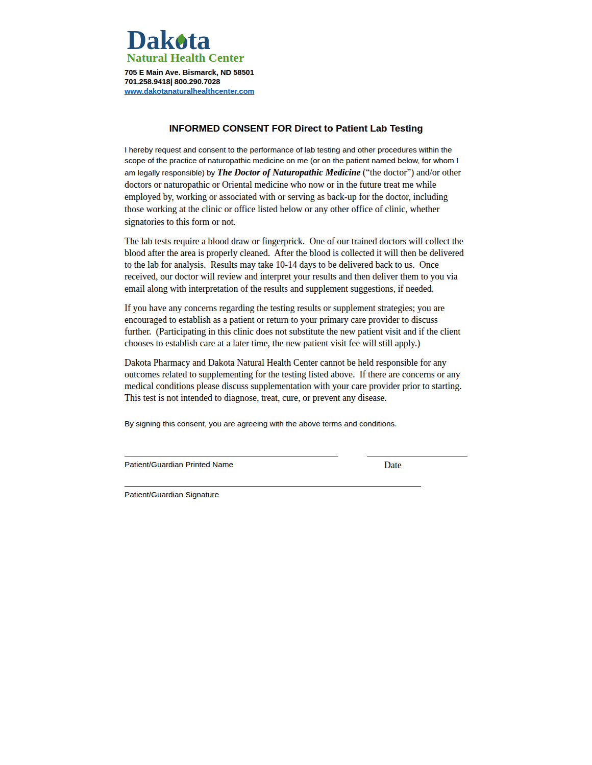Dakota
Natural Health Center
705 E Main Ave. Bismarck, ND 58501
701.258.9418| 800.290.7028
www.dakotanaturalhealthcenter.com
INFORMED CONSENT FOR Direct to Patient Lab Testing
I hereby request and consent to the performance of lab testing and other procedures within the scope of the practice of naturopathic medicine on me (or on the patient named below, for whom I am legally responsible) by The Doctor of Naturopathic Medicine (“the doctor”) and/or other doctors or naturopathic or Oriental medicine who now or in the future treat me while employed by, working or associated with or serving as back-up for the doctor, including those working at the clinic or office listed below or any other office of clinic, whether signatories to this form or not.
The lab tests require a blood draw or fingerprick. One of our trained doctors will collect the blood after the area is properly cleaned. After the blood is collected it will then be delivered to the lab for analysis. Results may take 10-14 days to be delivered back to us. Once received, our doctor will review and interpret your results and then deliver them to you via email along with interpretation of the results and supplement suggestions, if needed.
If you have any concerns regarding the testing results or supplement strategies; you are encouraged to establish as a patient or return to your primary care provider to discuss further. (Participating in this clinic does not substitute the new patient visit and if the client chooses to establish care at a later time, the new patient visit fee will still apply.)
Dakota Pharmacy and Dakota Natural Health Center cannot be held responsible for any outcomes related to supplementing for the testing listed above. If there are concerns or any medical conditions please discuss supplementation with your care provider prior to starting. This test is not intended to diagnose, treat, cure, or prevent any disease.
By signing this consent, you are agreeing with the above terms and conditions.
Patient/Guardian Printed Name
Date
Patient/Guardian Signature